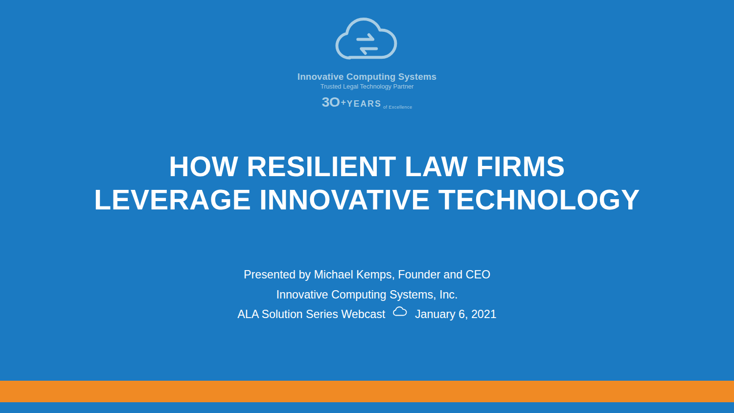Innovative Computing Systems
Trusted Legal Technology Partner
3O+YEARS of Excellence
How Resilient Law Firms Leverage Innovative Technology
Presented by Michael Kemps, Founder and CEO
Innovative Computing Systems, Inc.
ALA Solution Series Webcast January 6, 2021